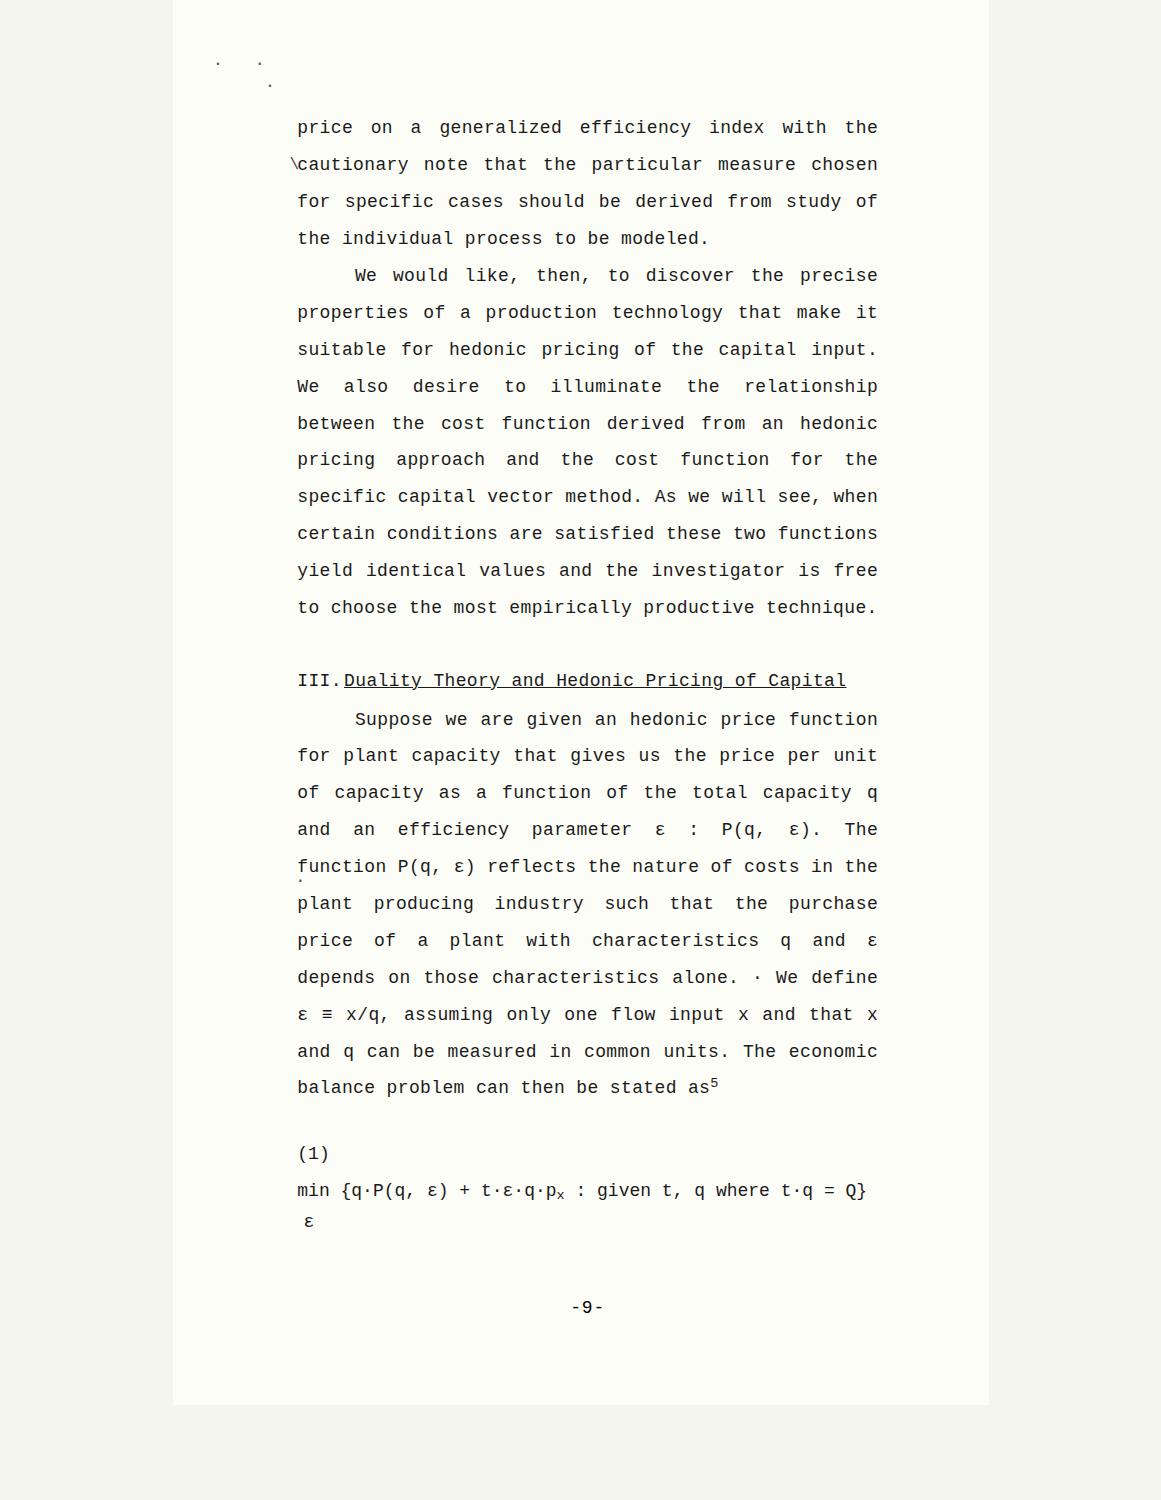. .
.
\
.
price on a generalized efficiency index with the cautionary note that the particular measure chosen for specific cases should be derived from study of the individual process to be modeled.
We would like, then, to discover the precise properties of a production technology that make it suitable for hedonic pricing of the capital input. We also desire to illuminate the relation­ship between the cost function derived from an hedonic pricing approach and the cost function for the specific capital vector method. As we will see, when certain conditions are satisfied these two functions yield identical values and the investigator is free to choose the most empirically productive technique.
III. Duality Theory and Hedonic Pricing of Capital
Suppose we are given an hedonic price function for plant capacity that gives us the price per unit of capacity as a function of the total capacity q and an efficiency parameter ε : P(q, ε). The function P(q, ε) reflects the nature of costs in the plant producing industry such that the purchase price of a plant with characteristics q and ε depends on those character­istics alone. · We define ε ≡ x/q, assuming only one flow input x and that x and q can be measured in common units. The economic balance problem can then be stated as5
(1) min {q·P(q, ε) + t·ε·q·px : given t, q where t·q = Q}ε
-9-